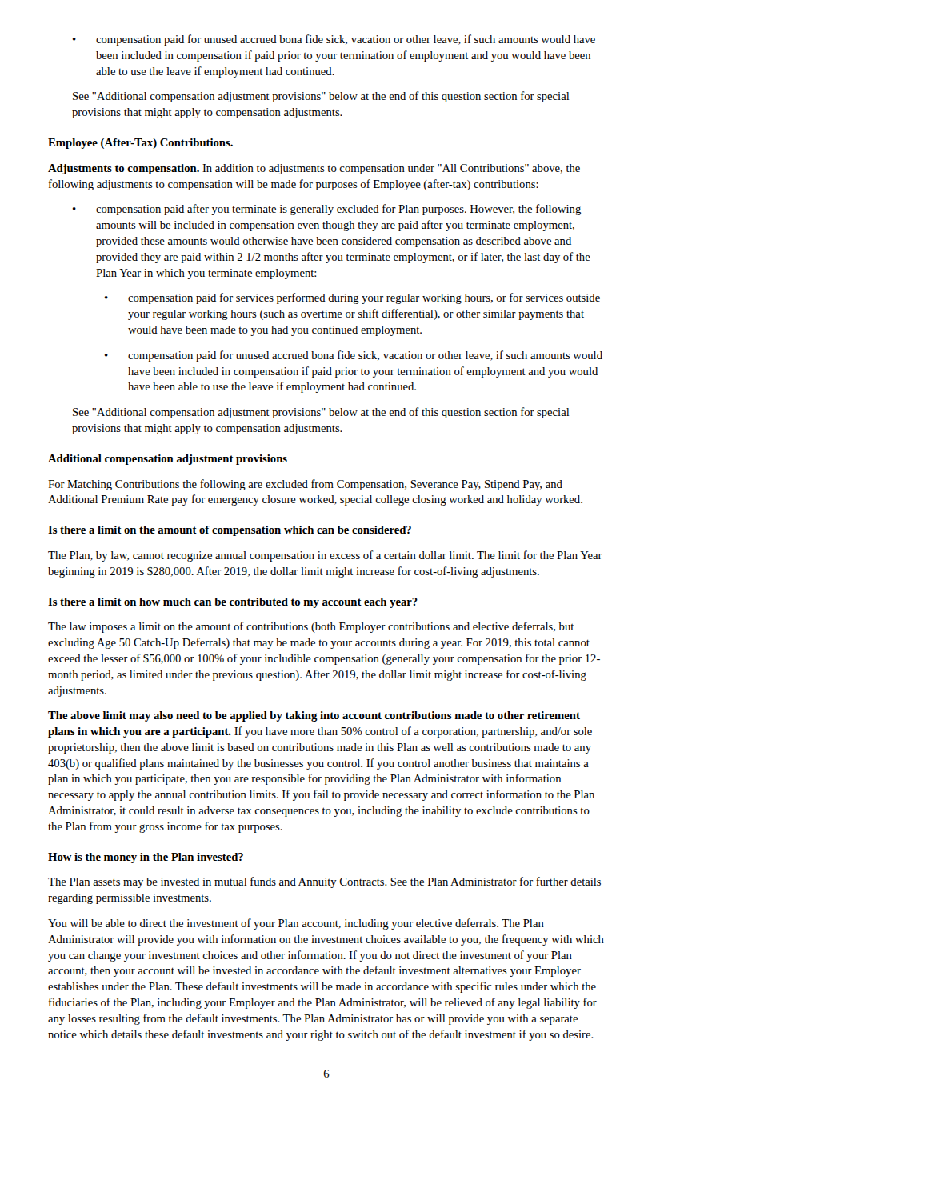compensation paid for unused accrued bona fide sick, vacation or other leave, if such amounts would have been included in compensation if paid prior to your termination of employment and you would have been able to use the leave if employment had continued.
See "Additional compensation adjustment provisions" below at the end of this question section for special provisions that might apply to compensation adjustments.
Employee (After-Tax) Contributions.
Adjustments to compensation. In addition to adjustments to compensation under "All Contributions" above, the following adjustments to compensation will be made for purposes of Employee (after-tax) contributions:
compensation paid after you terminate is generally excluded for Plan purposes. However, the following amounts will be included in compensation even though they are paid after you terminate employment, provided these amounts would otherwise have been considered compensation as described above and provided they are paid within 2 1/2 months after you terminate employment, or if later, the last day of the Plan Year in which you terminate employment:
compensation paid for services performed during your regular working hours, or for services outside your regular working hours (such as overtime or shift differential), or other similar payments that would have been made to you had you continued employment.
compensation paid for unused accrued bona fide sick, vacation or other leave, if such amounts would have been included in compensation if paid prior to your termination of employment and you would have been able to use the leave if employment had continued.
See "Additional compensation adjustment provisions" below at the end of this question section for special provisions that might apply to compensation adjustments.
Additional compensation adjustment provisions
For Matching Contributions the following are excluded from Compensation, Severance Pay, Stipend Pay, and Additional Premium Rate pay for emergency closure worked, special college closing worked and holiday worked.
Is there a limit on the amount of compensation which can be considered?
The Plan, by law, cannot recognize annual compensation in excess of a certain dollar limit. The limit for the Plan Year beginning in 2019 is $280,000. After 2019, the dollar limit might increase for cost-of-living adjustments.
Is there a limit on how much can be contributed to my account each year?
The law imposes a limit on the amount of contributions (both Employer contributions and elective deferrals, but excluding Age 50 Catch-Up Deferrals) that may be made to your accounts during a year. For 2019, this total cannot exceed the lesser of $56,000 or 100% of your includible compensation (generally your compensation for the prior 12-month period, as limited under the previous question). After 2019, the dollar limit might increase for cost-of-living adjustments.
The above limit may also need to be applied by taking into account contributions made to other retirement plans in which you are a participant. If you have more than 50% control of a corporation, partnership, and/or sole proprietorship, then the above limit is based on contributions made in this Plan as well as contributions made to any 403(b) or qualified plans maintained by the businesses you control. If you control another business that maintains a plan in which you participate, then you are responsible for providing the Plan Administrator with information necessary to apply the annual contribution limits. If you fail to provide necessary and correct information to the Plan Administrator, it could result in adverse tax consequences to you, including the inability to exclude contributions to the Plan from your gross income for tax purposes.
How is the money in the Plan invested?
The Plan assets may be invested in mutual funds and Annuity Contracts. See the Plan Administrator for further details regarding permissible investments.
You will be able to direct the investment of your Plan account, including your elective deferrals. The Plan Administrator will provide you with information on the investment choices available to you, the frequency with which you can change your investment choices and other information. If you do not direct the investment of your Plan account, then your account will be invested in accordance with the default investment alternatives your Employer establishes under the Plan. These default investments will be made in accordance with specific rules under which the fiduciaries of the Plan, including your Employer and the Plan Administrator, will be relieved of any legal liability for any losses resulting from the default investments. The Plan Administrator has or will provide you with a separate notice which details these default investments and your right to switch out of the default investment if you so desire.
6